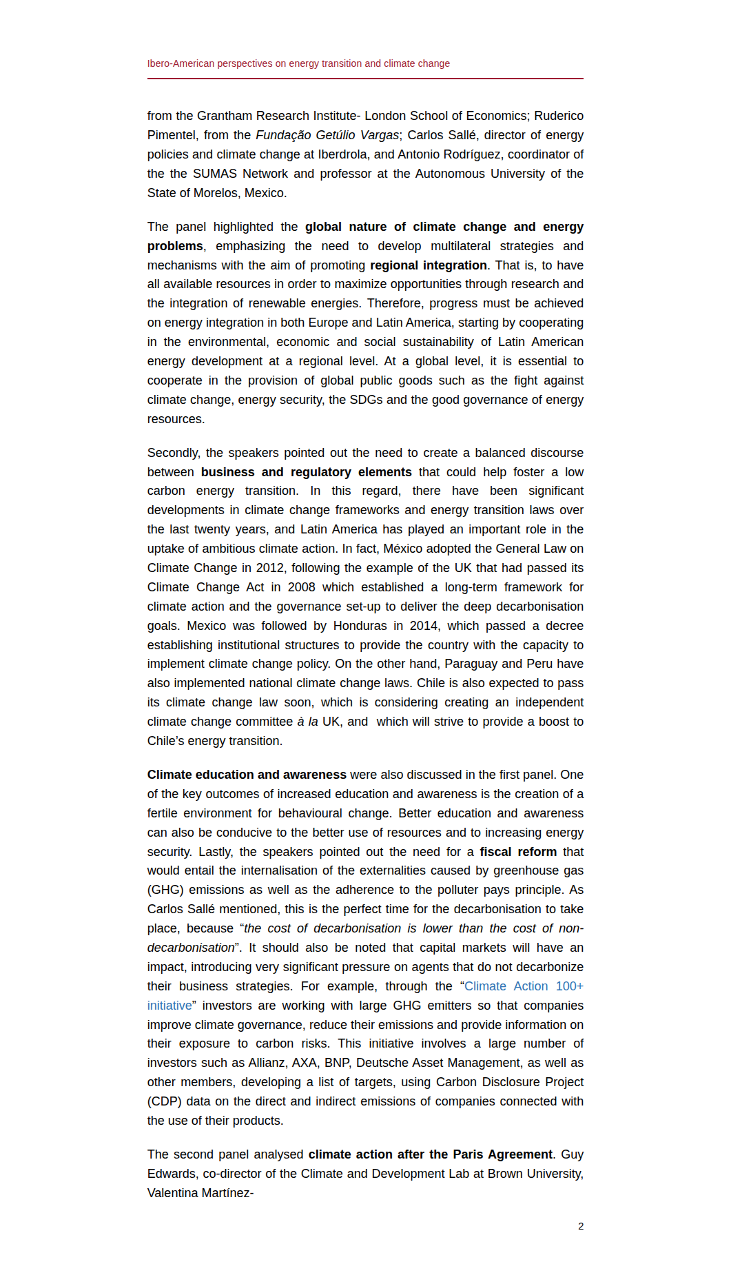Ibero-American perspectives on energy transition and climate change
from the Grantham Research Institute- London School of Economics; Ruderico Pimentel, from the Fundação Getúlio Vargas; Carlos Sallé, director of energy policies and climate change at Iberdrola, and Antonio Rodríguez, coordinator of the the SUMAS Network and professor at the Autonomous University of the State of Morelos, Mexico.
The panel highlighted the global nature of climate change and energy problems, emphasizing the need to develop multilateral strategies and mechanisms with the aim of promoting regional integration. That is, to have all available resources in order to maximize opportunities through research and the integration of renewable energies. Therefore, progress must be achieved on energy integration in both Europe and Latin America, starting by cooperating in the environmental, economic and social sustainability of Latin American energy development at a regional level. At a global level, it is essential to cooperate in the provision of global public goods such as the fight against climate change, energy security, the SDGs and the good governance of energy resources.
Secondly, the speakers pointed out the need to create a balanced discourse between business and regulatory elements that could help foster a low carbon energy transition. In this regard, there have been significant developments in climate change frameworks and energy transition laws over the last twenty years, and Latin America has played an important role in the uptake of ambitious climate action. In fact, México adopted the General Law on Climate Change in 2012, following the example of the UK that had passed its Climate Change Act in 2008 which established a long-term framework for climate action and the governance set-up to deliver the deep decarbonisation goals. Mexico was followed by Honduras in 2014, which passed a decree establishing institutional structures to provide the country with the capacity to implement climate change policy. On the other hand, Paraguay and Peru have also implemented national climate change laws. Chile is also expected to pass its climate change law soon, which is considering creating an independent climate change committee à la UK, and which will strive to provide a boost to Chile’s energy transition.
Climate education and awareness were also discussed in the first panel. One of the key outcomes of increased education and awareness is the creation of a fertile environment for behavioural change. Better education and awareness can also be conducive to the better use of resources and to increasing energy security. Lastly, the speakers pointed out the need for a fiscal reform that would entail the internalisation of the externalities caused by greenhouse gas (GHG) emissions as well as the adherence to the polluter pays principle. As Carlos Sallé mentioned, this is the perfect time for the decarbonisation to take place, because “the cost of decarbonisation is lower than the cost of non-decarbonisation”. It should also be noted that capital markets will have an impact, introducing very significant pressure on agents that do not decarbonize their business strategies. For example, through the “Climate Action 100+ initiative” investors are working with large GHG emitters so that companies improve climate governance, reduce their emissions and provide information on their exposure to carbon risks. This initiative involves a large number of investors such as Allianz, AXA, BNP, Deutsche Asset Management, as well as other members, developing a list of targets, using Carbon Disclosure Project (CDP) data on the direct and indirect emissions of companies connected with the use of their products.
The second panel analysed climate action after the Paris Agreement. Guy Edwards, co-director of the Climate and Development Lab at Brown University, Valentina Martínez-
2